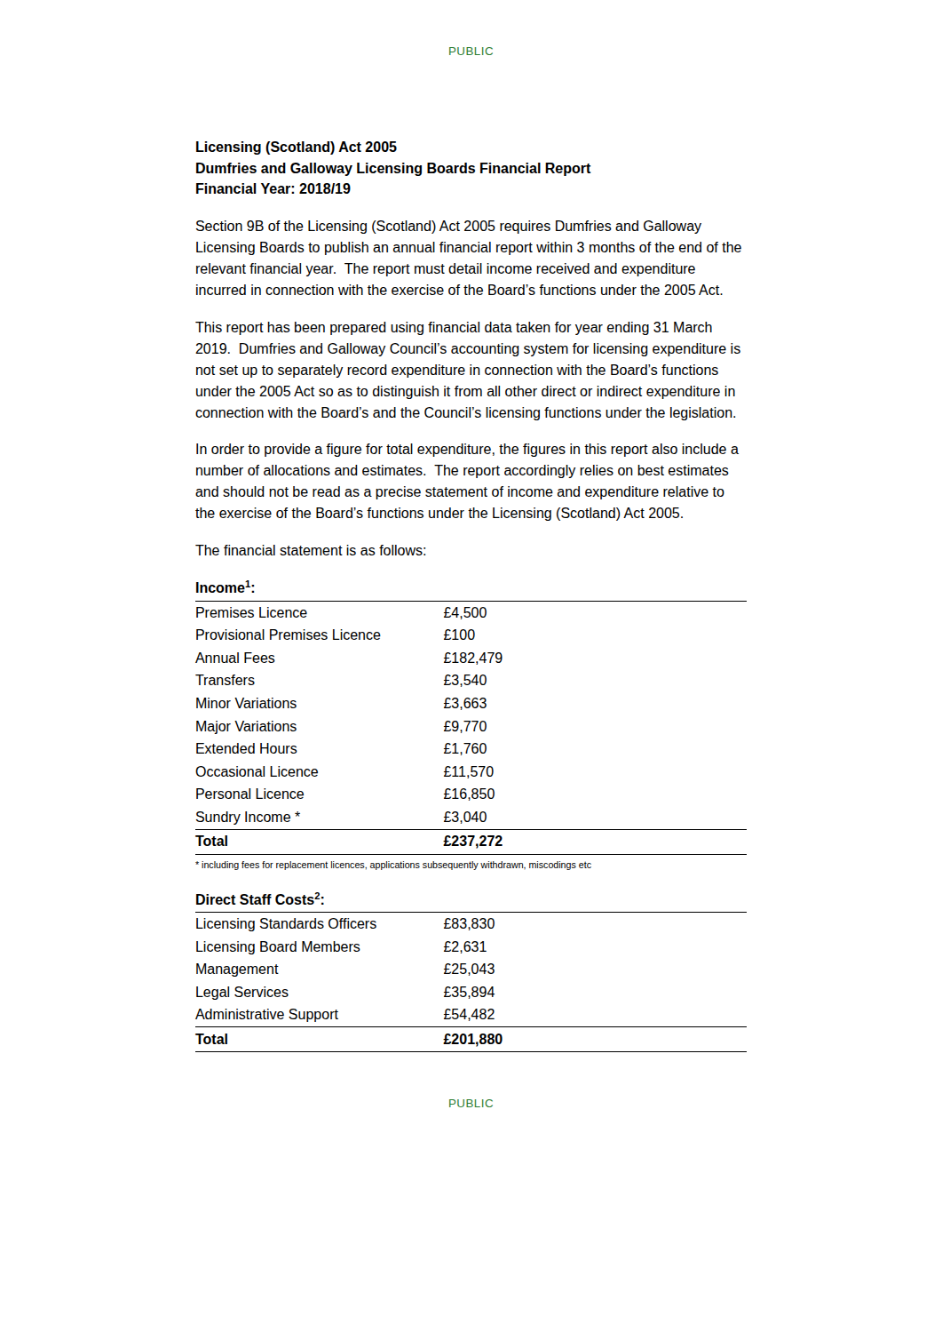PUBLIC
Licensing (Scotland) Act 2005
Dumfries and Galloway Licensing Boards Financial Report
Financial Year: 2018/19
Section 9B of the Licensing (Scotland) Act 2005 requires Dumfries and Galloway Licensing Boards to publish an annual financial report within 3 months of the end of the relevant financial year. The report must detail income received and expenditure incurred in connection with the exercise of the Board’s functions under the 2005 Act.
This report has been prepared using financial data taken for year ending 31 March 2019. Dumfries and Galloway Council’s accounting system for licensing expenditure is not set up to separately record expenditure in connection with the Board’s functions under the 2005 Act so as to distinguish it from all other direct or indirect expenditure in connection with the Board’s and the Council’s licensing functions under the legislation.
In order to provide a figure for total expenditure, the figures in this report also include a number of allocations and estimates. The report accordingly relies on best estimates and should not be read as a precise statement of income and expenditure relative to the exercise of the Board’s functions under the Licensing (Scotland) Act 2005.
The financial statement is as follows:
| Income 1 : |
| --- |
| Premises Licence | £4,500 |
| Provisional Premises Licence | £100 |
| Annual Fees | £182,479 |
| Transfers | £3,540 |
| Minor Variations | £3,663 |
| Major Variations | £9,770 |
| Extended Hours | £1,760 |
| Occasional Licence | £11,570 |
| Personal Licence | £16,850 |
| Sundry Income * | £3,040 |
| Total | £237,272 |
* including fees for replacement licences, applications subsequently withdrawn, miscodings etc
| Direct Staff Costs 2 : |
| --- |
| Licensing Standards Officers | £83,830 |
| Licensing Board Members | £2,631 |
| Management | £25,043 |
| Legal Services | £35,894 |
| Administrative Support | £54,482 |
| Total | £201,880 |
PUBLIC